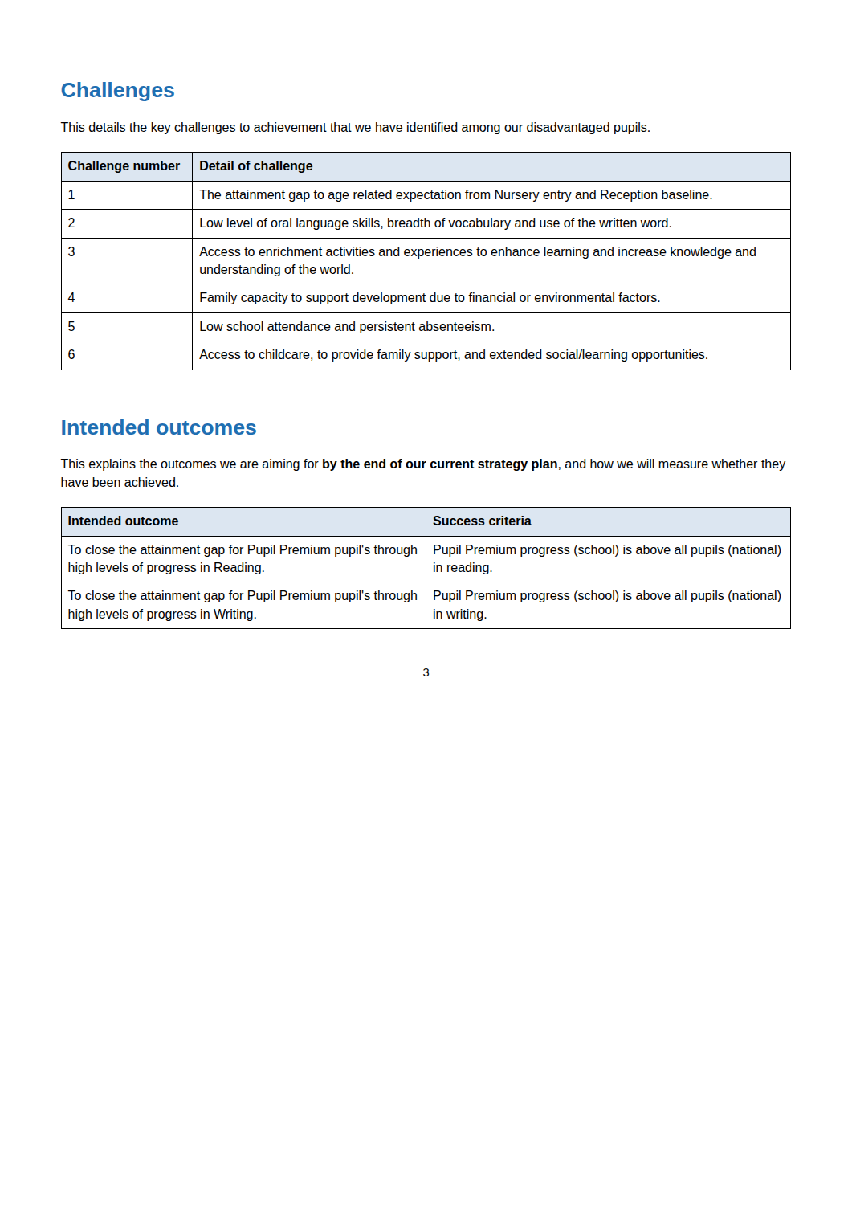Challenges
This details the key challenges to achievement that we have identified among our disadvantaged pupils.
| Challenge number | Detail of challenge |
| --- | --- |
| 1 | The attainment gap to age related expectation from Nursery entry and Reception baseline. |
| 2 | Low level of oral language skills, breadth of vocabulary and use of the written word. |
| 3 | Access to enrichment activities and experiences to enhance learning and increase knowledge and understanding of the world. |
| 4 | Family capacity to support development due to financial or environmental factors. |
| 5 | Low school attendance and persistent absenteeism. |
| 6 | Access to childcare, to provide family support, and extended social/learning opportunities. |
Intended outcomes
This explains the outcomes we are aiming for by the end of our current strategy plan, and how we will measure whether they have been achieved.
| Intended outcome | Success criteria |
| --- | --- |
| To close the attainment gap for Pupil Premium pupil's through high levels of progress in Reading. | Pupil Premium progress (school) is above all pupils (national) in reading. |
| To close the attainment gap for Pupil Premium pupil's through high levels of progress in Writing. | Pupil Premium progress (school) is above all pupils (national) in writing. |
3